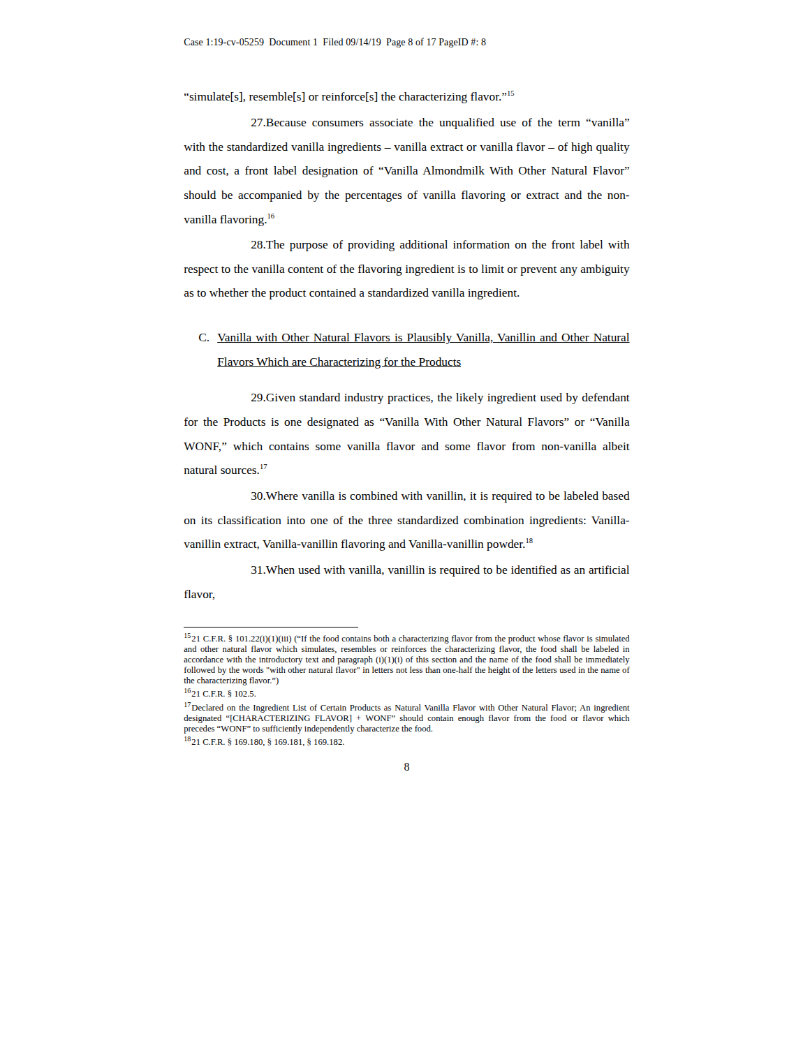Case 1:19-cv-05259 Document 1 Filed 09/14/19 Page 8 of 17 PageID #: 8
“simulate[s], resemble[s] or reinforce[s] the characterizing flavor.”15
27. Because consumers associate the unqualified use of the term “vanilla” with the standardized vanilla ingredients – vanilla extract or vanilla flavor – of high quality and cost, a front label designation of “Vanilla Almondmilk With Other Natural Flavor” should be accompanied by the percentages of vanilla flavoring or extract and the non-vanilla flavoring.16
28. The purpose of providing additional information on the front label with respect to the vanilla content of the flavoring ingredient is to limit or prevent any ambiguity as to whether the product contained a standardized vanilla ingredient.
C. Vanilla with Other Natural Flavors is Plausibly Vanilla, Vanillin and Other Natural Flavors Which are Characterizing for the Products
29. Given standard industry practices, the likely ingredient used by defendant for the Products is one designated as “Vanilla With Other Natural Flavors” or “Vanilla WONF,” which contains some vanilla flavor and some flavor from non-vanilla albeit natural sources.17
30. Where vanilla is combined with vanillin, it is required to be labeled based on its classification into one of the three standardized combination ingredients: Vanilla-vanillin extract, Vanilla-vanillin flavoring and Vanilla-vanillin powder.18
31. When used with vanilla, vanillin is required to be identified as an artificial flavor,
1521 C.F.R. § 101.22(i)(1)(iii) (“If the food contains both a characterizing flavor from the product whose flavor is simulated and other natural flavor which simulates, resembles or reinforces the characterizing flavor, the food shall be labeled in accordance with the introductory text and paragraph (i)(1)(i) of this section and the name of the food shall be immediately followed by the words "with other natural flavor" in letters not less than one-half the height of the letters used in the name of the characterizing flavor.”)
1621 C.F.R. § 102.5.
17 Declared on the Ingredient List of Certain Products as Natural Vanilla Flavor with Other Natural Flavor; An ingredient designated “[CHARACTERIZING FLAVOR] + WONF” should contain enough flavor from the food or flavor which precedes “WONF” to sufficiently independently characterize the food.
1821 C.F.R. § 169.180, § 169.181, § 169.182.
8